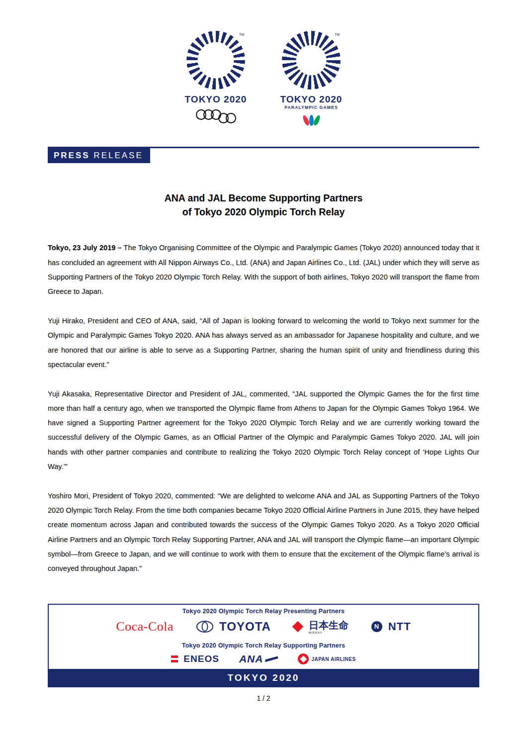TM
TOKYO 2020
TM
TOKYO 2020PARALYMPIC GAMES
PRESS RELEASE
ANA and JAL Become Supporting Partners
of Tokyo 2020 Olympic Torch Relay
Tokyo, 23 July 2019 – The Tokyo Organising Committee of the Olympic and Paralympic Games (Tokyo 2020) announced today that it has concluded an agreement with All Nippon Airways Co., Ltd. (ANA) and Japan Airlines Co., Ltd. (JAL) under which they will serve as Supporting Partners of the Tokyo 2020 Olympic Torch Relay. With the support of both airlines, Tokyo 2020 will transport the flame from Greece to Japan.
Yuji Hirako, President and CEO of ANA, said, “All of Japan is looking forward to welcoming the world to Tokyo next summer for the Olympic and Paralympic Games Tokyo 2020. ANA has always served as an ambassador for Japanese hospitality and culture, and we are honored that our airline is able to serve as a Supporting Partner, sharing the human spirit of unity and friendliness during this spectacular event.”
Yuji Akasaka, Representative Director and President of JAL, commented, “JAL supported the Olympic Games the for the first time more than half a century ago, when we transported the Olympic flame from Athens to Japan for the Olympic Games Tokyo 1964. We have signed a Supporting Partner agreement for the Tokyo 2020 Olympic Torch Relay and we are currently working toward the successful delivery of the Olympic Games, as an Official Partner of the Olympic and Paralympic Games Tokyo 2020. JAL will join hands with other partner companies and contribute to realizing the Tokyo 2020 Olympic Torch Relay concept of ‘Hope Lights Our Way.’”
Yoshiro Mori, President of Tokyo 2020, commented: “We are delighted to welcome ANA and JAL as Supporting Partners of the Tokyo 2020 Olympic Torch Relay. From the time both companies became Tokyo 2020 Official Airline Partners in June 2015, they have helped create momentum across Japan and contributed towards the success of the Olympic Games Tokyo 2020. As a Tokyo 2020 Official Airline Partners and an Olympic Torch Relay Supporting Partner, ANA and JAL will transport the Olympic flame—an important Olympic symbol—from Greece to Japan, and we will continue to work with them to ensure that the excitement of the Olympic flame’s arrival is conveyed throughout Japan.”
Tokyo 2020 Olympic Torch Relay Presenting Partners
Coca-Cola
TOYOTA
日本生命NISSAY
NNTT
Tokyo 2020 Olympic Torch Relay Supporting Partners
ENEOS
ANA
JAPAN AIRLINES
TOKYO 2020
1 / 2